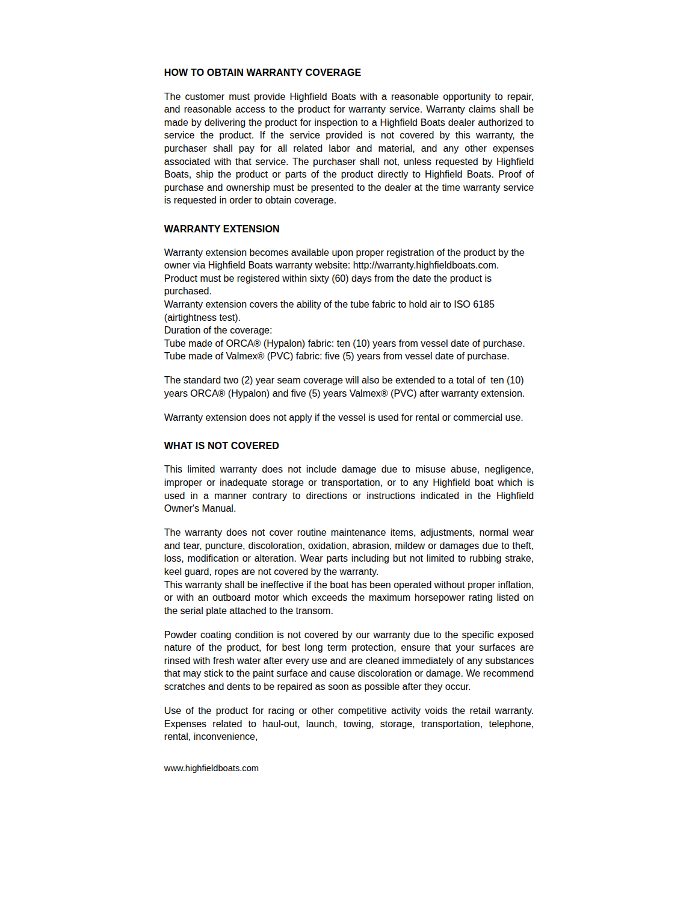HOW TO OBTAIN WARRANTY COVERAGE
The customer must provide Highfield Boats with a reasonable opportunity to repair, and reasonable access to the product for warranty service. Warranty claims shall be made by delivering the product for inspection to a Highfield Boats dealer authorized to service the product. If the service provided is not covered by this warranty, the purchaser shall pay for all related labor and material, and any other expenses associated with that service. The purchaser shall not, unless requested by Highfield Boats, ship the product or parts of the product directly to Highfield Boats. Proof of purchase and ownership must be presented to the dealer at the time warranty service is requested in order to obtain coverage.
WARRANTY EXTENSION
Warranty extension becomes available upon proper registration of the product by the owner via Highfield Boats warranty website: http://warranty.highfieldboats.com. Product must be registered within sixty (60) days from the date the product is purchased.
Warranty extension covers the ability of the tube fabric to hold air to ISO 6185 (airtightness test).
Duration of the coverage:
Tube made of ORCA® (Hypalon) fabric: ten (10) years from vessel date of purchase.
Tube made of Valmex® (PVC) fabric: five (5) years from vessel date of purchase.
The standard two (2) year seam coverage will also be extended to a total of ten (10) years ORCA® (Hypalon) and five (5) years Valmex® (PVC) after warranty extension.
Warranty extension does not apply if the vessel is used for rental or commercial use.
WHAT IS NOT COVERED
This limited warranty does not include damage due to misuse abuse, negligence, improper or inadequate storage or transportation, or to any Highfield boat which is used in a manner contrary to directions or instructions indicated in the Highfield Owner's Manual.
The warranty does not cover routine maintenance items, adjustments, normal wear and tear, puncture, discoloration, oxidation, abrasion, mildew or damages due to theft, loss, modification or alteration. Wear parts including but not limited to rubbing strake, keel guard, ropes are not covered by the warranty.
This warranty shall be ineffective if the boat has been operated without proper inflation, or with an outboard motor which exceeds the maximum horsepower rating listed on the serial plate attached to the transom.
Powder coating condition is not covered by our warranty due to the specific exposed nature of the product, for best long term protection, ensure that your surfaces are rinsed with fresh water after every use and are cleaned immediately of any substances that may stick to the paint surface and cause discoloration or damage. We recommend scratches and dents to be repaired as soon as possible after they occur.
Use of the product for racing or other competitive activity voids the retail warranty. Expenses related to haul-out, launch, towing, storage, transportation, telephone, rental, inconvenience,
www.highfieldboats.com